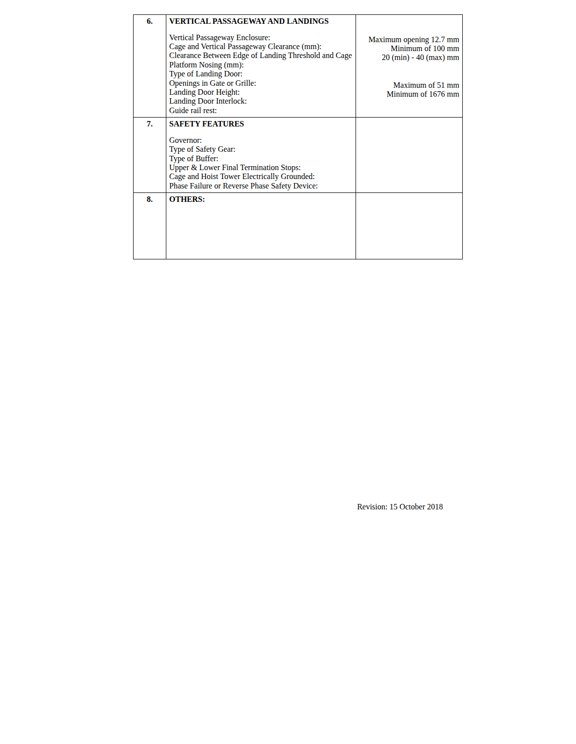| 6. | VERTICAL PASSAGEWAY AND LANDINGS Vertical Passageway Enclosure: Cage and Vertical Passageway Clearance (mm): Clearance Between Edge of Landing Threshold and Cage Platform Nosing (mm): Type of Landing Door: Openings in Gate or Grille: Landing Door Height: Landing Door Interlock: Guide rail rest: | Maximum opening 12.7 mm Minimum of 100 mm 20 (min) - 40 (max) mm Maximum of 51 mm Minimum of 1676 mm |
| 7. | SAFETY FEATURES Governor: Type of Safety Gear: Type of Buffer: Upper & Lower Final Termination Stops: Cage and Hoist Tower Electrically Grounded: Phase Failure or Reverse Phase Safety Device: | |
| 8. | OTHERS: | |
Revision: 15 October 2018